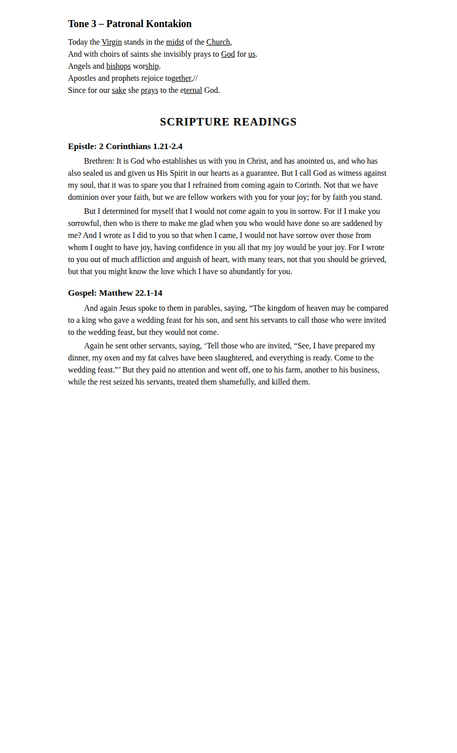Tone 3 – Patronal Kontakion
Today the Virgin stands in the midst of the Church,
And with choirs of saints she invisibly prays to God for us.
Angels and bishops worship.
Apostles and prophets rejoice together,//
Since for our sake she prays to the eternal God.
Scripture Readings
Epistle: 2 Corinthians 1.21-2.4
Brethren: It is God who establishes us with you in Christ, and has anointed us, and who has also sealed us and given us His Spirit in our hearts as a guarantee. But I call God as witness against my soul, that it was to spare you that I refrained from coming again to Corinth. Not that we have dominion over your faith, but we are fellow workers with you for your joy; for by faith you stand.
But I determined for myself that I would not come again to you in sorrow. For if I make you sorrowful, then who is there to make me glad when you who would have done so are saddened by me? And I wrote as I did to you so that when I came, I would not have sorrow over those from whom I ought to have joy, having confidence in you all that my joy would be your joy. For I wrote to you out of much affliction and anguish of heart, with many tears, not that you should be grieved, but that you might know the love which I have so abundantly for you.
Gospel: Matthew 22.1-14
And again Jesus spoke to them in parables, saying, “The kingdom of heaven may be compared to a king who gave a wedding feast for his son, and sent his servants to call those who were invited to the wedding feast, but they would not come.
Again he sent other servants, saying, ‘Tell those who are invited, “See, I have prepared my dinner, my oxen and my fat calves have been slaughtered, and everything is ready. Come to the wedding feast.”’ But they paid no attention and went off, one to his farm, another to his business, while the rest seized his servants, treated them shamefully, and killed them.